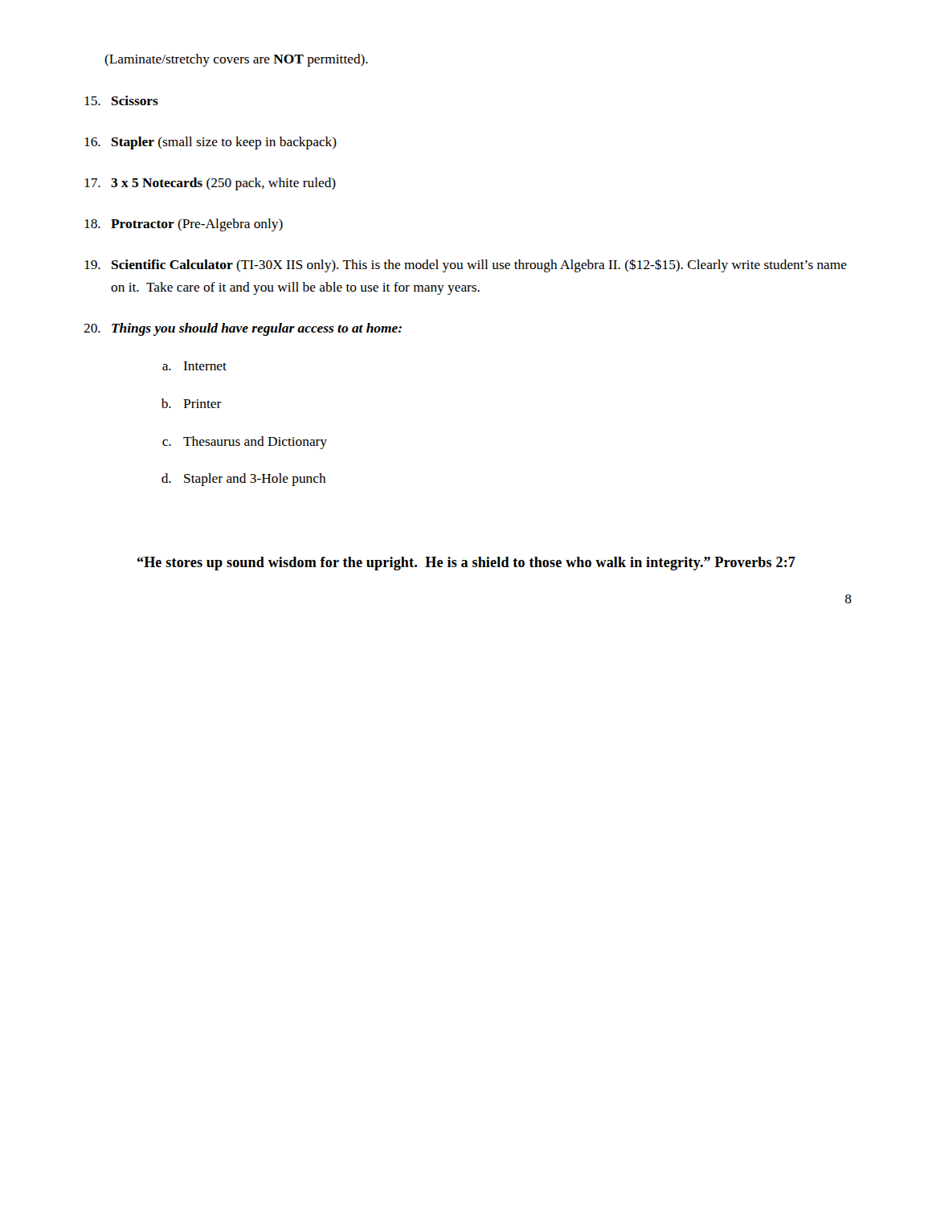(Laminate/stretchy covers are NOT permitted).
Scissors
Stapler (small size to keep in backpack)
3 x 5 Notecards (250 pack, white ruled)
Protractor (Pre-Algebra only)
Scientific Calculator (TI-30X IIS only). This is the model you will use through Algebra II. ($12-$15). Clearly write student’s name on it. Take care of it and you will be able to use it for many years.
Things you should have regular access to at home:
Internet
Printer
Thesaurus and Dictionary
Stapler and 3-Hole punch
“He stores up sound wisdom for the upright. He is a shield to those who walk in integrity.” Proverbs 2:7
8